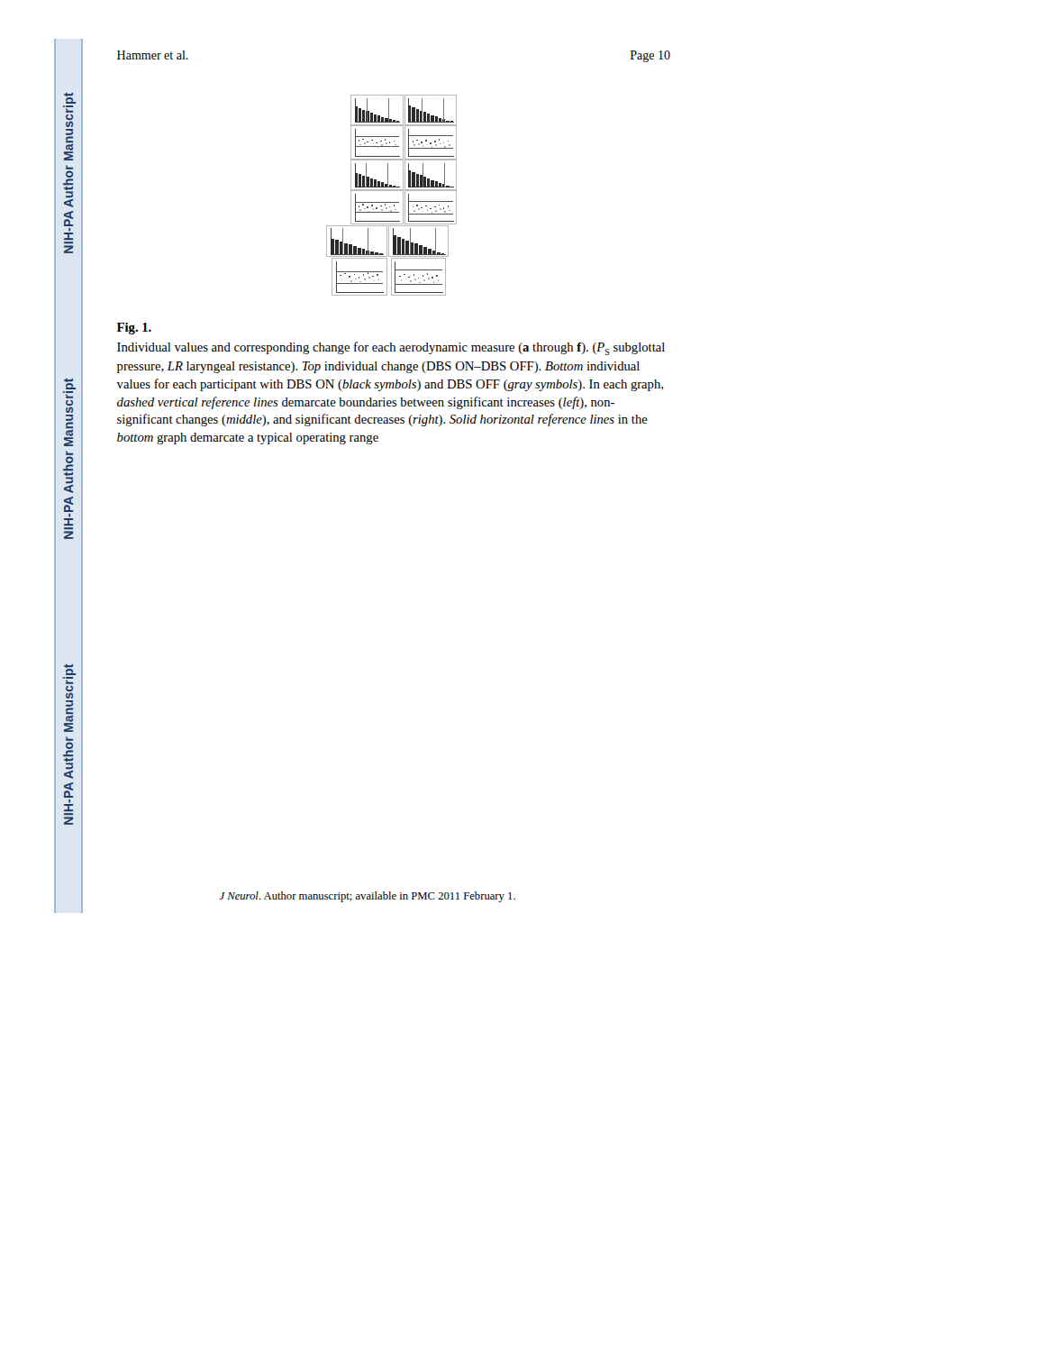NIH-PA Author Manuscript
NIH-PA Author Manuscript
NIH-PA Author Manuscript
Hammer et al.
Page 10
Fig. 1. Individual values and corresponding change for each aerodynamic measure (a through f). (PS subglottal pressure, LR laryngeal resistance). Top individual change (DBS ON–DBS OFF). Bottom individual values for each participant with DBS ON (black symbols) and DBS OFF (gray symbols). In each graph, dashed vertical reference lines demarcate boundaries between significant increases (left), non-significant changes (middle), and significant decreases (right). Solid horizontal reference lines in the bottom graph demarcate a typical operating range
J Neurol. Author manuscript; available in PMC 2011 February 1.